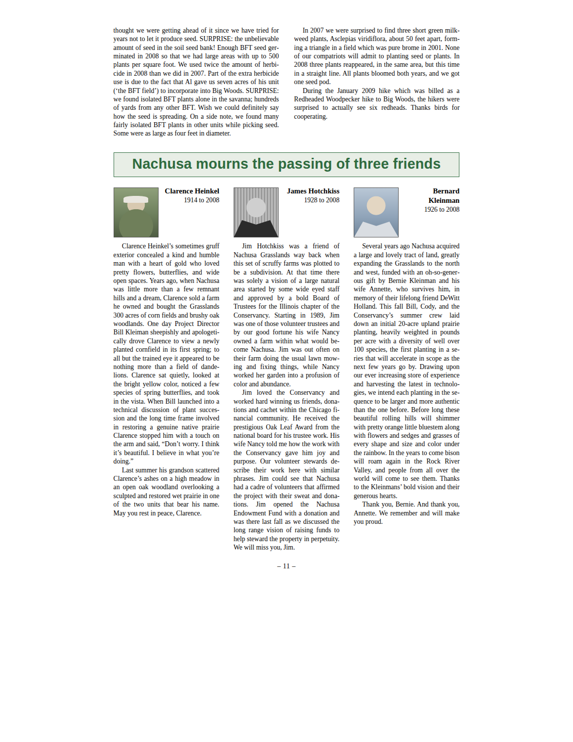thought we were getting ahead of it since we have tried for years not to let it produce seed. SURPRISE: the unbelievable amount of seed in the soil seed bank! Enough BFT seed germinated in 2008 so that we had large areas with up to 500 plants per square foot. We used twice the amount of herbicide in 2008 than we did in 2007. Part of the extra herbicide use is due to the fact that Al gave us seven acres of his unit (‘the BFT field’) to incorporate into Big Woods. SURPRISE: we found isolated BFT plants alone in the savanna; hundreds of yards from any other BFT. Wish we could definitely say how the seed is spreading. On a side note, we found many fairly isolated BFT plants in other units while picking seed. Some were as large as four feet in diameter.
In 2007 we were surprised to find three short green milkweed plants, Asclepias viridiflora, about 50 feet apart, forming a triangle in a field which was pure brome in 2001. None of our compatriots will admit to planting seed or plants. In 2008 three plants reappeared, in the same area, but this time in a straight line. All plants bloomed both years, and we got one seed pod.
During the January 2009 hike which was billed as a Redheaded Woodpecker hike to Big Woods, the hikers were surprised to actually see six redheads. Thanks birds for cooperating.
Nachusa mourns the passing of three friends
Clarence Heinkel 1914 to 2008
Clarence Heinkel’s sometimes gruff exterior concealed a kind and humble man with a heart of gold who loved pretty flowers, butterflies, and wide open spaces. Years ago, when Nachusa was little more than a few remnant hills and a dream, Clarence sold a farm he owned and bought the Grasslands 300 acres of corn fields and brushy oak woodlands. One day Project Director Bill Kleiman sheepishly and apologetically drove Clarence to view a newly planted cornfield in its first spring; to all but the trained eye it appeared to be nothing more than a field of dandelions. Clarence sat quietly, looked at the bright yellow color, noticed a few species of spring butterflies, and took in the vista. When Bill launched into a technical discussion of plant succession and the long time frame involved in restoring a genuine native prairie Clarence stopped him with a touch on the arm and said, “Don’t worry. I think it’s beautiful. I believe in what you’re doing.”
Last summer his grandson scattered Clarence’s ashes on a high meadow in an open oak woodland overlooking a sculpted and restored wet prairie in one of the two units that bear his name. May you rest in peace, Clarence.
James Hotchkiss 1928 to 2008
Jim Hotchkiss was a friend of Nachusa Grasslands way back when this set of scruffy farms was plotted to be a subdivision. At that time there was solely a vision of a large natural area started by some wide eyed staff and approved by a bold Board of Trustees for the Illinois chapter of the Conservancy. Starting in 1989, Jim was one of those volunteer trustees and by our good fortune his wife Nancy owned a farm within what would become Nachusa. Jim was out often on their farm doing the usual lawn mowing and fixing things, while Nancy worked her garden into a profusion of color and abundance.
Jim loved the Conservancy and worked hard winning us friends, donations and cachet within the Chicago financial community. He received the prestigious Oak Leaf Award from the national board for his trustee work. His wife Nancy told me how the work with the Conservancy gave him joy and purpose. Our volunteer stewards describe their work here with similar phrases. Jim could see that Nachusa had a cadre of volunteers that affirmed the project with their sweat and donations. Jim opened the Nachusa Endowment Fund with a donation and was there last fall as we discussed the long range vision of raising funds to help steward the property in perpetuity. We will miss you, Jim.
Bernard Kleinman 1926 to 2008
Several years ago Nachusa acquired a large and lovely tract of land, greatly expanding the Grasslands to the north and west, funded with an oh-so-generous gift by Bernie Kleinman and his wife Annette, who survives him, in memory of their lifelong friend DeWitt Holland. This fall Bill, Cody, and the Conservancy’s summer crew laid down an initial 20-acre upland prairie planting, heavily weighted in pounds per acre with a diversity of well over 100 species, the first planting in a series that will accelerate in scope as the next few years go by. Drawing upon our ever increasing store of experience and harvesting the latest in technologies, we intend each planting in the sequence to be larger and more authentic than the one before. Before long these beautiful rolling hills will shimmer with pretty orange little bluestem along with flowers and sedges and grasses of every shape and size and color under the rainbow. In the years to come bison will roam again in the Rock River Valley, and people from all over the world will come to see them. Thanks to the Kleinmans’ bold vision and their generous hearts.
Thank you, Bernie. And thank you, Annette. We remember and will make you proud.
– 11 –